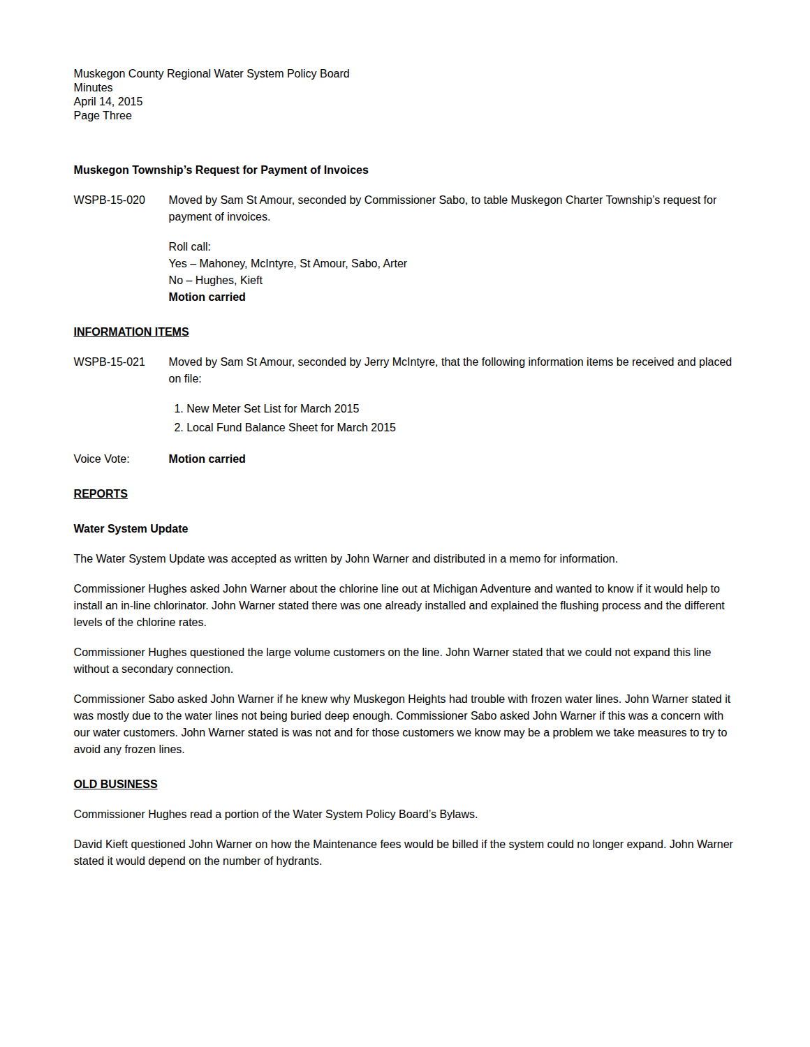Muskegon County Regional Water System Policy Board
Minutes
April 14, 2015
Page Three
Muskegon Township’s Request for Payment of Invoices
WSPB-15-020
Moved by Sam St Amour, seconded by Commissioner Sabo, to table Muskegon Charter Township’s request for payment of invoices.
Roll call:
Yes – Mahoney, McIntyre, St Amour, Sabo, Arter
No – Hughes, Kieft
Motion carried
INFORMATION ITEMS
WSPB-15-021
Moved by Sam St Amour, seconded by Jerry McIntyre, that the following information items be received and placed on file:
New Meter Set List for March 2015
Local Fund Balance Sheet for March 2015
Voice Vote:
Motion carried
REPORTS
Water System Update
The Water System Update was accepted as written by John Warner and distributed in a memo for information.
Commissioner Hughes asked John Warner about the chlorine line out at Michigan Adventure and wanted to know if it would help to install an in-line chlorinator. John Warner stated there was one already installed and explained the flushing process and the different levels of the chlorine rates.
Commissioner Hughes questioned the large volume customers on the line. John Warner stated that we could not expand this line without a secondary connection.
Commissioner Sabo asked John Warner if he knew why Muskegon Heights had trouble with frozen water lines. John Warner stated it was mostly due to the water lines not being buried deep enough. Commissioner Sabo asked John Warner if this was a concern with our water customers. John Warner stated is was not and for those customers we know may be a problem we take measures to try to avoid any frozen lines.
OLD BUSINESS
Commissioner Hughes read a portion of the Water System Policy Board’s Bylaws.
David Kieft questioned John Warner on how the Maintenance fees would be billed if the system could no longer expand. John Warner stated it would depend on the number of hydrants.